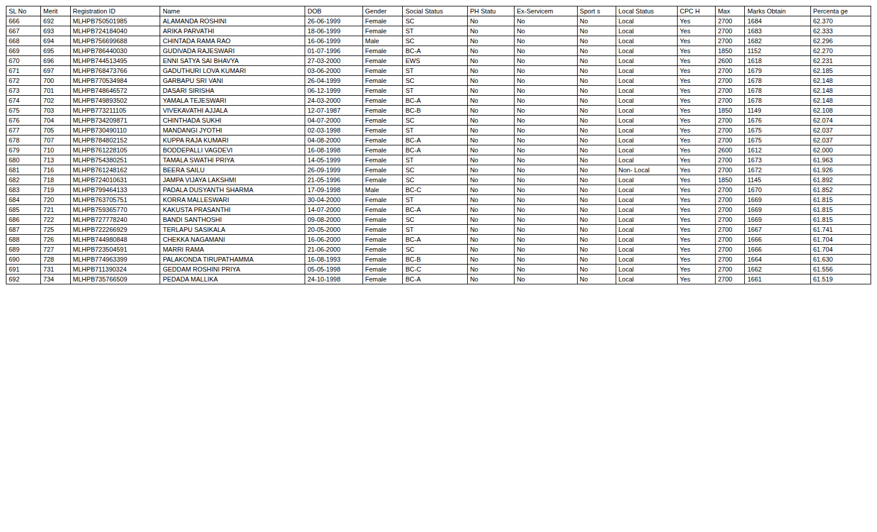| SL No | Merit | Registration ID | Name | DOB | Gender | Social Status | PH Statu | Ex-Servicem | Sport s | Local Status | CPC H | Max | Marks Obtain | Percenta ge |
| --- | --- | --- | --- | --- | --- | --- | --- | --- | --- | --- | --- | --- | --- | --- |
| 666 | 692 | MLHPB750501985 | ALAMANDA ROSHINI | 26-06-1999 | Female | SC | No | No | No | Local | Yes | 2700 | 1684 | 62.370 |
| 667 | 693 | MLHPB724184040 | ARIKA PARVATHI | 18-06-1999 | Female | ST | No | No | No | Local | Yes | 2700 | 1683 | 62.333 |
| 668 | 694 | MLHPB756699688 | CHINTADA RAMA RAO | 16-06-1999 | Male | SC | No | No | No | Local | Yes | 2700 | 1682 | 62.296 |
| 669 | 695 | MLHPB786440030 | GUDIVADA RAJESWARI | 01-07-1996 | Female | BC-A | No | No | No | Local | Yes | 1850 | 1152 | 62.270 |
| 670 | 696 | MLHPB744513495 | ENNI SATYA SAI BHAVYA | 27-03-2000 | Female | EWS | No | No | No | Local | Yes | 2600 | 1618 | 62.231 |
| 671 | 697 | MLHPB768473766 | GADUTHURI LOVA KUMARI | 03-06-2000 | Female | ST | No | No | No | Local | Yes | 2700 | 1679 | 62.185 |
| 672 | 700 | MLHPB770534984 | GARBAPU SRI VANI | 26-04-1999 | Female | SC | No | No | No | Local | Yes | 2700 | 1678 | 62.148 |
| 673 | 701 | MLHPB748646572 | DASARI SIRISHA | 06-12-1999 | Female | ST | No | No | No | Local | Yes | 2700 | 1678 | 62.148 |
| 674 | 702 | MLHPB749893502 | YAMALA TEJESWARI | 24-03-2000 | Female | BC-A | No | No | No | Local | Yes | 2700 | 1678 | 62.148 |
| 675 | 703 | MLHPB773211105 | VIVEKAVATHI AJJALA | 12-07-1987 | Female | BC-B | No | No | No | Local | Yes | 1850 | 1149 | 62.108 |
| 676 | 704 | MLHPB734209871 | CHINTHADA SUKHI | 04-07-2000 | Female | SC | No | No | No | Local | Yes | 2700 | 1676 | 62.074 |
| 677 | 705 | MLHPB730490110 | MANDANGI JYOTHI | 02-03-1998 | Female | ST | No | No | No | Local | Yes | 2700 | 1675 | 62.037 |
| 678 | 707 | MLHPB784802152 | KUPPA RAJA KUMARI | 04-08-2000 | Female | BC-A | No | No | No | Local | Yes | 2700 | 1675 | 62.037 |
| 679 | 710 | MLHPB761228105 | BODDEPALLI VAGDEVI | 16-08-1998 | Female | BC-A | No | No | No | Local | Yes | 2600 | 1612 | 62.000 |
| 680 | 713 | MLHPB754380251 | TAMALA SWATHI PRIYA | 14-05-1999 | Female | ST | No | No | No | Local | Yes | 2700 | 1673 | 61.963 |
| 681 | 716 | MLHPB761248162 | BEERA SAILU | 26-09-1999 | Female | SC | No | No | No | Non- Local | Yes | 2700 | 1672 | 61.926 |
| 682 | 718 | MLHPB724010631 | JAMPA VIJAYA LAKSHMI | 21-05-1996 | Female | SC | No | No | No | Local | Yes | 1850 | 1145 | 61.892 |
| 683 | 719 | MLHPB799464133 | PADALA DUSYANTH SHARMA | 17-09-1998 | Male | BC-C | No | No | No | Local | Yes | 2700 | 1670 | 61.852 |
| 684 | 720 | MLHPB763705751 | KORRA MALLESWARI | 30-04-2000 | Female | ST | No | No | No | Local | Yes | 2700 | 1669 | 61.815 |
| 685 | 721 | MLHPB759365770 | KAKUSTA PRASANTHI | 14-07-2000 | Female | BC-A | No | No | No | Local | Yes | 2700 | 1669 | 61.815 |
| 686 | 722 | MLHPB727778240 | BANDI SANTHOSHI | 09-08-2000 | Female | SC | No | No | No | Local | Yes | 2700 | 1669 | 61.815 |
| 687 | 725 | MLHPB722266929 | TERLAPU SASIKALA | 20-05-2000 | Female | ST | No | No | No | Local | Yes | 2700 | 1667 | 61.741 |
| 688 | 726 | MLHPB744980848 | CHEKKA NAGAMANI | 16-06-2000 | Female | BC-A | No | No | No | Local | Yes | 2700 | 1666 | 61.704 |
| 689 | 727 | MLHPB723504591 | MARRI RAMA | 21-06-2000 | Female | SC | No | No | No | Local | Yes | 2700 | 1666 | 61.704 |
| 690 | 728 | MLHPB774963399 | PALAKONDA TIRUPATHAMMA | 16-08-1993 | Female | BC-B | No | No | No | Local | Yes | 2700 | 1664 | 61.630 |
| 691 | 731 | MLHPB711390324 | GEDDAM ROSHINI PRIYA | 05-05-1998 | Female | BC-C | No | No | No | Local | Yes | 2700 | 1662 | 61.556 |
| 692 | 734 | MLHPB735766509 | PEDADA MALLIKA | 24-10-1998 | Female | BC-A | No | No | No | Local | Yes | 2700 | 1661 | 61.519 |